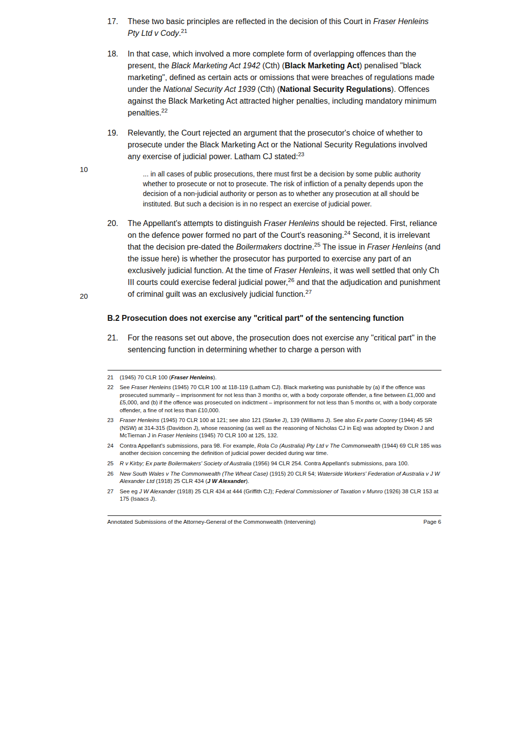10 20
17. These two basic principles are reflected in the decision of this Court in Fraser Henleins Pty Ltd v Cody.21
18. In that case, which involved a more complete form of overlapping offences than the present, the Black Marketing Act 1942 (Cth) (Black Marketing Act) penalised "black marketing", defined as certain acts or omissions that were breaches of regulations made under the National Security Act 1939 (Cth) (National Security Regulations). Offences against the Black Marketing Act attracted higher penalties, including mandatory minimum penalties.22
19. Relevantly, the Court rejected an argument that the prosecutor's choice of whether to prosecute under the Black Marketing Act or the National Security Regulations involved any exercise of judicial power. Latham CJ stated:23
... in all cases of public prosecutions, there must first be a decision by some public authority whether to prosecute or not to prosecute. The risk of infliction of a penalty depends upon the decision of a non-judicial authority or person as to whether any prosecution at all should be instituted. But such a decision is in no respect an exercise of judicial power.
20. The Appellant's attempts to distinguish Fraser Henleins should be rejected. First, reliance on the defence power formed no part of the Court's reasoning.24 Second, it is irrelevant that the decision pre-dated the Boilermakers doctrine.25 The issue in Fraser Henleins (and the issue here) is whether the prosecutor has purported to exercise any part of an exclusively judicial function. At the time of Fraser Henleins, it was well settled that only Ch III courts could exercise federal judicial power,26 and that the adjudication and punishment of criminal guilt was an exclusively judicial function.27
B.2 Prosecution does not exercise any "critical part" of the sentencing function
21. For the reasons set out above, the prosecution does not exercise any "critical part" in the sentencing function in determining whether to charge a person with
21(1945) 70 CLR 100 (Fraser Henleins).
22 See Fraser Henleins (1945) 70 CLR 100 at 118-119 (Latham CJ). Black marketing was punishable by (a) if the offence was prosecuted summarily – imprisonment for not less than 3 months or, with a body corporate offender, a fine between £1,000 and £5,000, and (b) if the offence was prosecuted on indictment – imprisonment for not less than 5 months or, with a body corporate offender, a fine of not less than £10,000.
23 Fraser Henleins (1945) 70 CLR 100 at 121; see also 121 (Starke J), 139 (Williams J). See also Ex parte Coorey (1944) 45 SR (NSW) at 314-315 (Davidson J), whose reasoning (as well as the reasoning of Nicholas CJ in Eq) was adopted by Dixon J and McTiernan J in Fraser Henleins (1945) 70 CLR 100 at 125, 132.
24 Contra Appellant's submissions, para 98. For example, Rola Co (Australia) Pty Ltd v The Commonwealth (1944) 69 CLR 185 was another decision concerning the definition of judicial power decided during war time.
25 R v Kirby; Ex parte Boilermakers' Society of Australia (1956) 94 CLR 254. Contra Appellant's submissions, para 100.
26 New South Wales v The Commonwealth (The Wheat Case) (1915) 20 CLR 54; Waterside Workers' Federation of Australia v J W Alexander Ltd (1918) 25 CLR 434 (J W Alexander).
27 See eg J W Alexander (1918) 25 CLR 434 at 444 (Griffith CJ); Federal Commissioner of Taxation v Munro (1926) 38 CLR 153 at 175 (Isaacs J).
Annotated Submissions of the Attorney-General of the Commonwealth (Intervening) Page 6